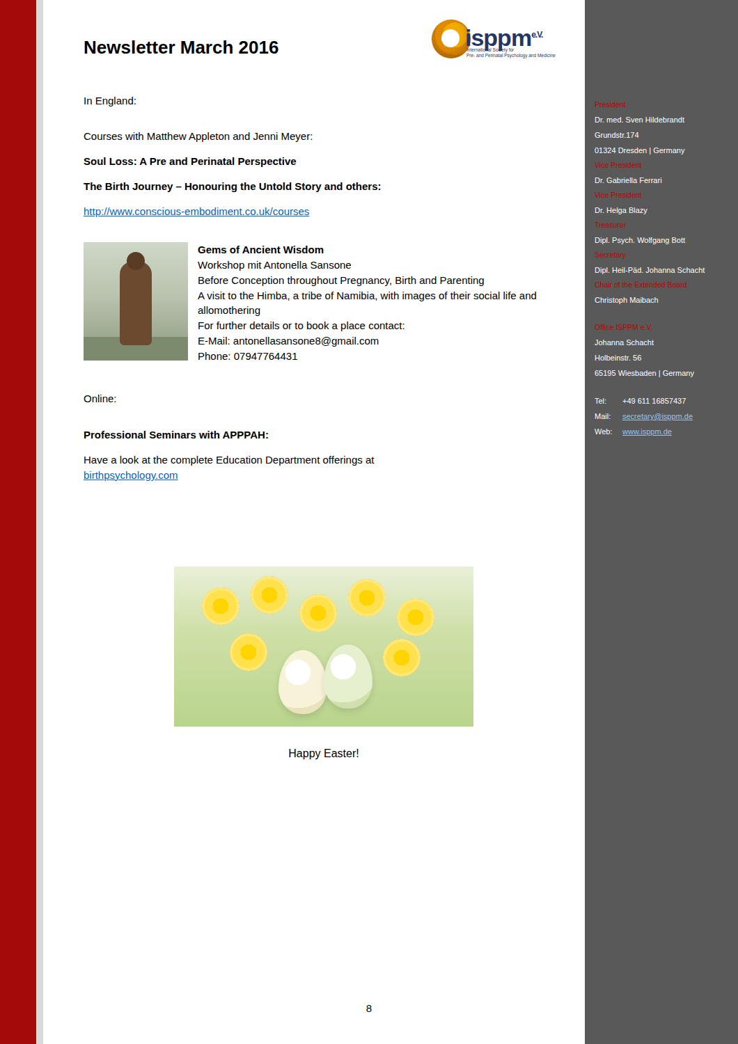isppme.V.
International Society for
Pre- and Perinatal Psychology and Medicine
President
Dr. med. Sven Hildebrandt
Grundstr.174
01324 Dresden | Germany
Vice President
Dr. Gabriella Ferrari
Vice President
Dr. Helga Blazy
Treasurer
Dipl. Psych. Wolfgang Bott
Secretary
Dipl. Heil-Päd. Johanna Schacht
Chair of the Extended Board
Christoph Maibach
Office ISPPM e.V.
Johanna Schacht
Holbeinstr. 56
65195 Wiesbaden | Germany
Tel:+49 611 16857437
Mail: secretary@isppm.de
Web: www.isppm.de
Newsletter March 2016
In England:
Courses with Matthew Appleton and Jenni Meyer:
Soul Loss: A Pre and Perinatal Perspective
The Birth Journey – Honouring the Untold Story and others:
http://www.conscious-embodiment.co.uk/courses
Gems of Ancient Wisdom
Workshop mit Antonella Sansone
Before Conception throughout Pregnancy, Birth and Parenting
A visit to the Himba, a tribe of Namibia, with images of their social life and allomothering
For further details or to book a place contact:
E-Mail: antonellasansone8@gmail.com
Phone: 07947764431
Online:
Professional Seminars with APPPAH:
Have a look at the complete Education Department offerings at
birthpsychology.com
Happy Easter!
8